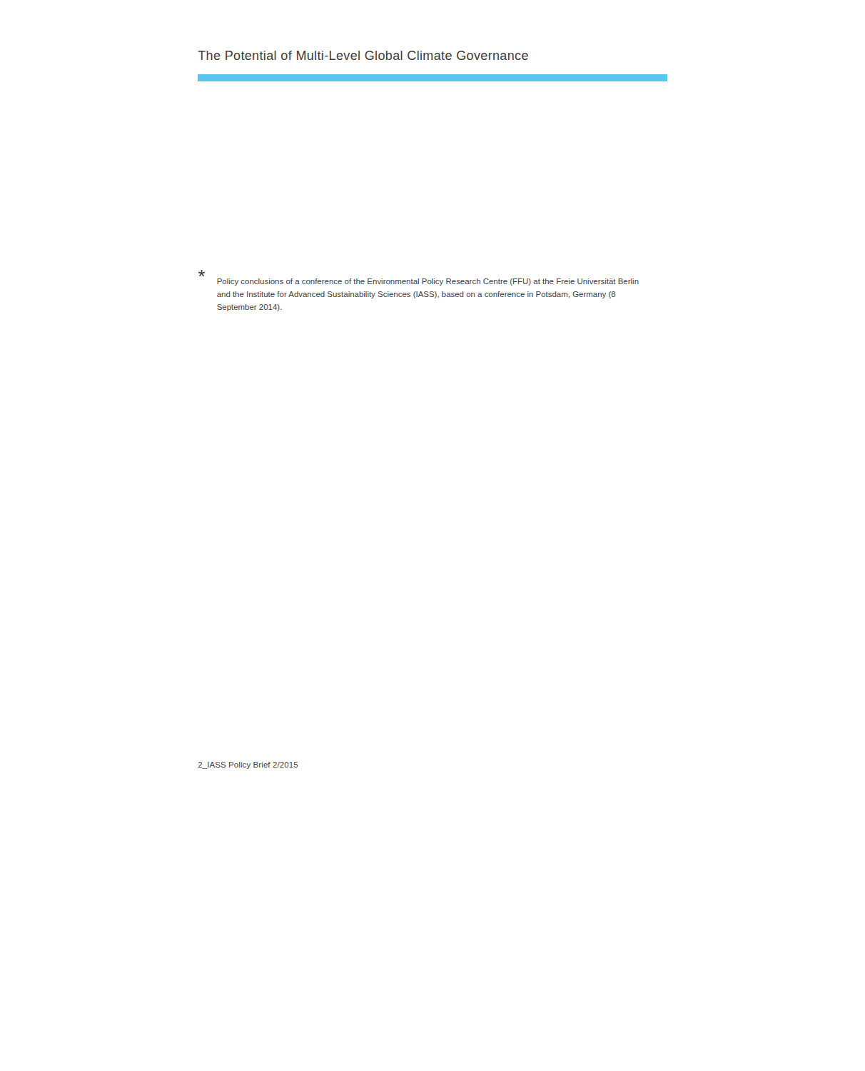The Potential of Multi-Level Global Climate Governance
*
Policy conclusions of a conference of the Environmental Policy Research Centre (FFU) at the Freie Universität Berlin and the Institute for Advanced Sustainability Sciences (IASS), based on a conference in Potsdam, Germany (8 September 2014).
2_IASS Policy Brief 2/2015